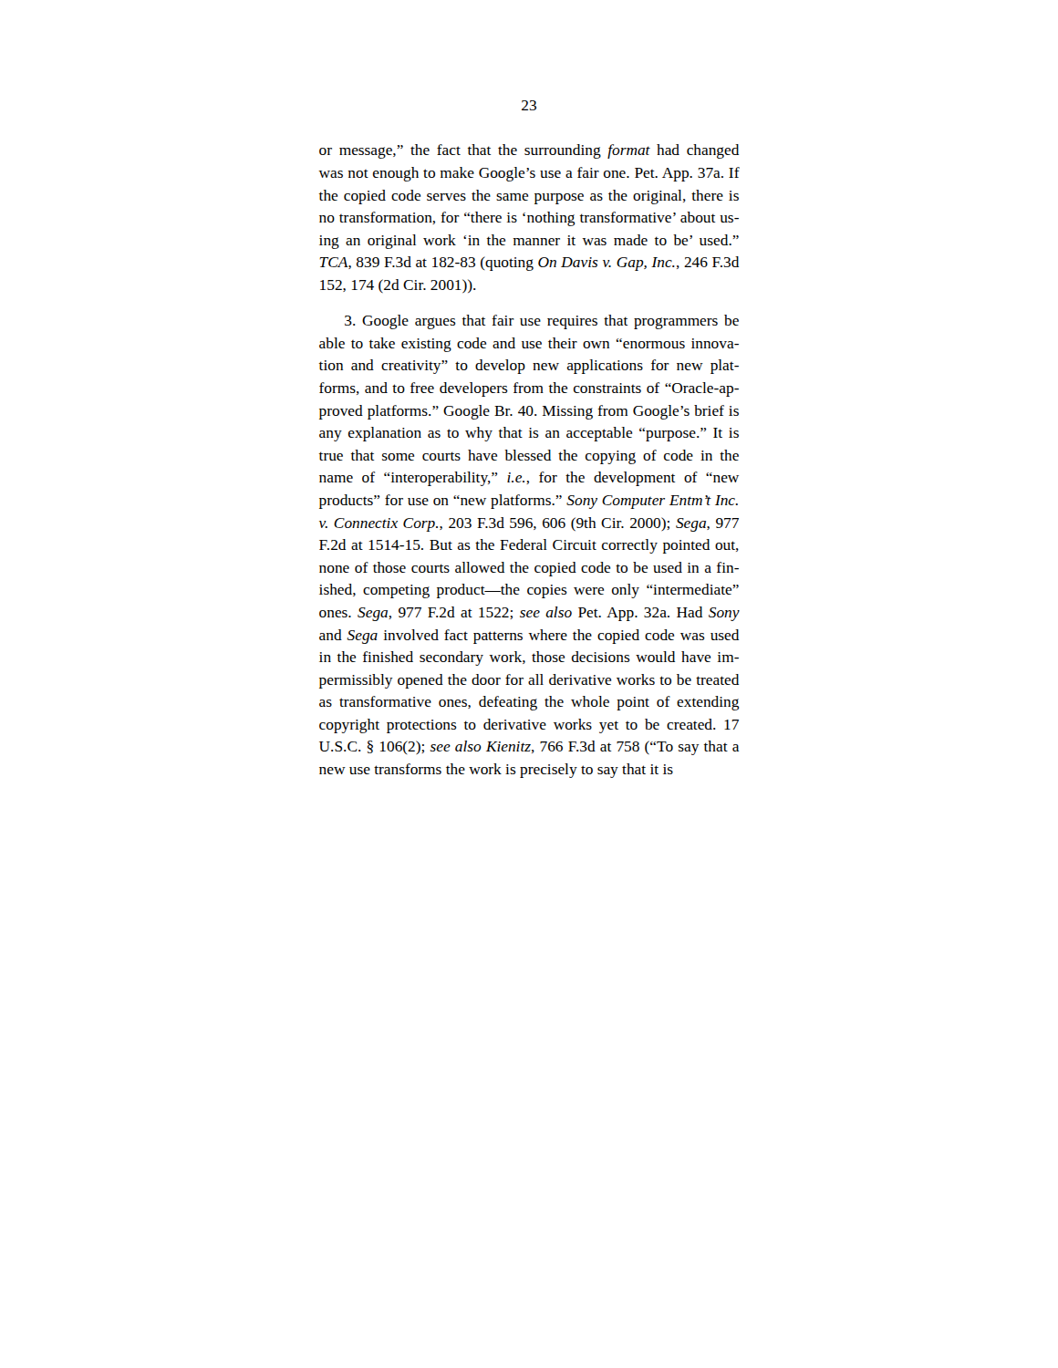23
or message,” the fact that the surrounding format had changed was not enough to make Google’s use a fair one. Pet. App. 37a. If the copied code serves the same purpose as the original, there is no transformation, for “there is ‘nothing transformative’ about using an original work ‘in the manner it was made to be’ used.” TCA, 839 F.3d at 182-83 (quoting On Davis v. Gap, Inc., 246 F.3d 152, 174 (2d Cir. 2001)).
3. Google argues that fair use requires that programmers be able to take existing code and use their own “enormous innovation and creativity” to develop new applications for new platforms, and to free developers from the constraints of “Oracle-approved platforms.” Google Br. 40. Missing from Google’s brief is any explanation as to why that is an acceptable “purpose.” It is true that some courts have blessed the copying of code in the name of “interoperability,” i.e., for the development of “new products” for use on “new platforms.” Sony Computer Entm’t Inc. v. Connectix Corp., 203 F.3d 596, 606 (9th Cir. 2000); Sega, 977 F.2d at 1514-15. But as the Federal Circuit correctly pointed out, none of those courts allowed the copied code to be used in a finished, competing product—the copies were only “intermediate” ones. Sega, 977 F.2d at 1522; see also Pet. App. 32a. Had Sony and Sega involved fact patterns where the copied code was used in the finished secondary work, those decisions would have impermissibly opened the door for all derivative works to be treated as transformative ones, defeating the whole point of extending copyright protections to derivative works yet to be created. 17 U.S.C. § 106(2); see also Kienitz, 766 F.3d at 758 (“To say that a new use transforms the work is precisely to say that it is